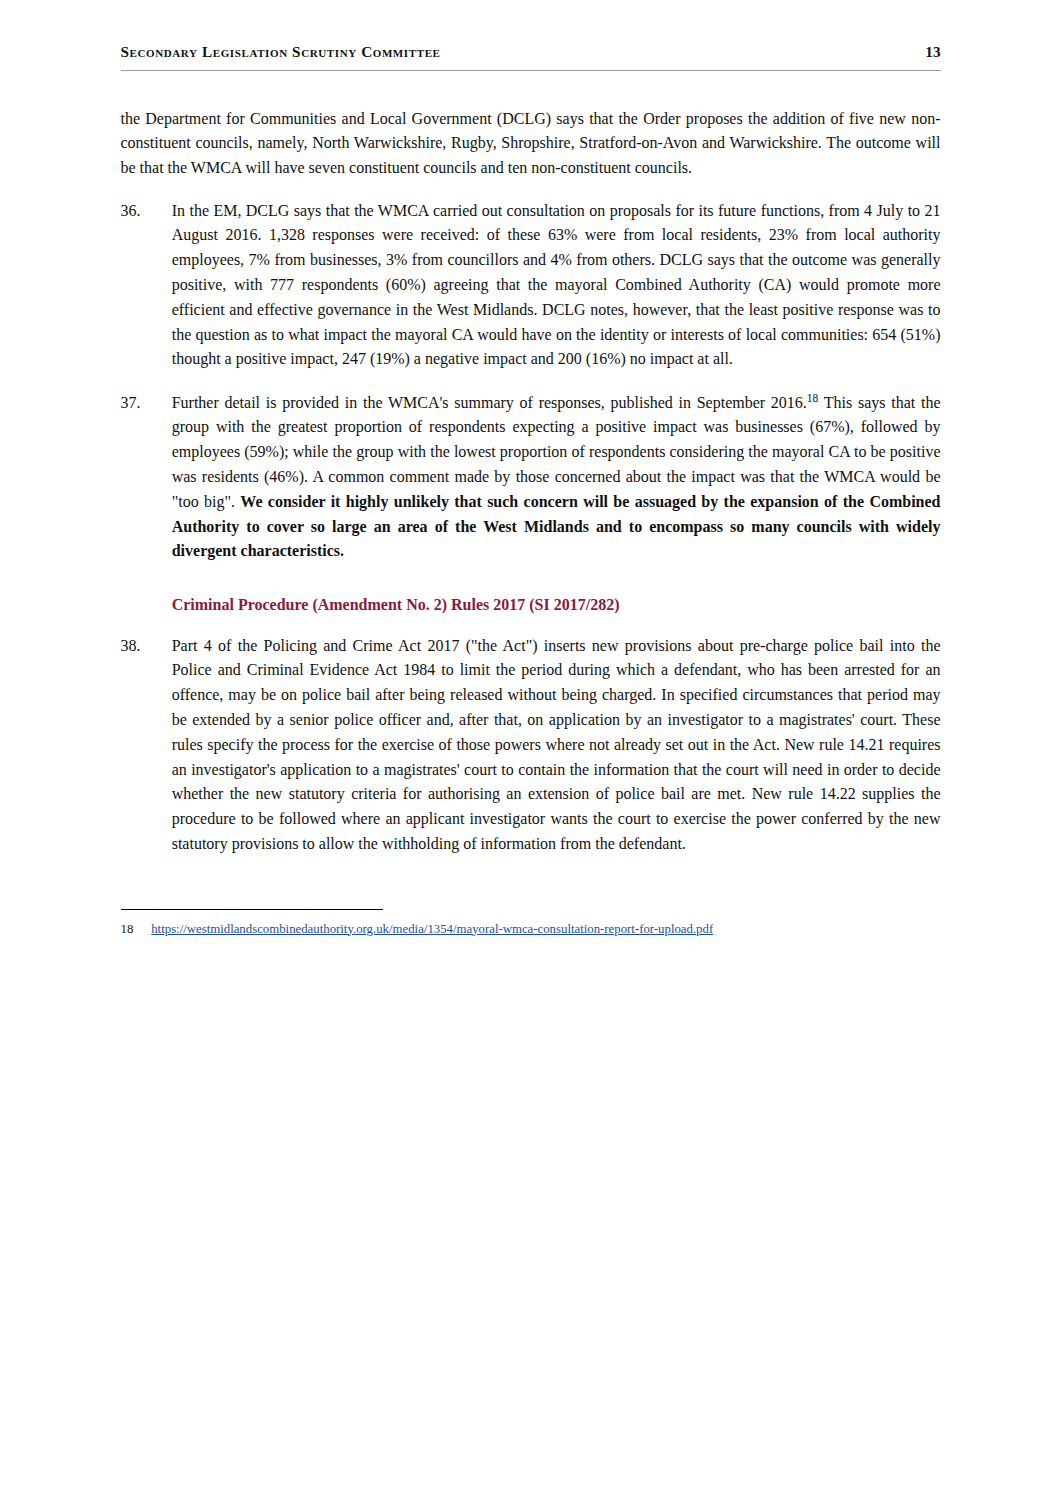Secondary Legislation Scrutiny Committee 13
the Department for Communities and Local Government (DCLG) says that the Order proposes the addition of five new non-constituent councils, namely, North Warwickshire, Rugby, Shropshire, Stratford-on-Avon and Warwickshire. The outcome will be that the WMCA will have seven constituent councils and ten non-constituent councils.
36. In the EM, DCLG says that the WMCA carried out consultation on proposals for its future functions, from 4 July to 21 August 2016. 1,328 responses were received: of these 63% were from local residents, 23% from local authority employees, 7% from businesses, 3% from councillors and 4% from others. DCLG says that the outcome was generally positive, with 777 respondents (60%) agreeing that the mayoral Combined Authority (CA) would promote more efficient and effective governance in the West Midlands. DCLG notes, however, that the least positive response was to the question as to what impact the mayoral CA would have on the identity or interests of local communities: 654 (51%) thought a positive impact, 247 (19%) a negative impact and 200 (16%) no impact at all.
37. Further detail is provided in the WMCA's summary of responses, published in September 2016.18 This says that the group with the greatest proportion of respondents expecting a positive impact was businesses (67%), followed by employees (59%); while the group with the lowest proportion of respondents considering the mayoral CA to be positive was residents (46%). A common comment made by those concerned about the impact was that the WMCA would be "too big". We consider it highly unlikely that such concern will be assuaged by the expansion of the Combined Authority to cover so large an area of the West Midlands and to encompass so many councils with widely divergent characteristics.
Criminal Procedure (Amendment No. 2) Rules 2017 (SI 2017/282)
38. Part 4 of the Policing and Crime Act 2017 ("the Act") inserts new provisions about pre-charge police bail into the Police and Criminal Evidence Act 1984 to limit the period during which a defendant, who has been arrested for an offence, may be on police bail after being released without being charged. In specified circumstances that period may be extended by a senior police officer and, after that, on application by an investigator to a magistrates' court. These rules specify the process for the exercise of those powers where not already set out in the Act. New rule 14.21 requires an investigator's application to a magistrates' court to contain the information that the court will need in order to decide whether the new statutory criteria for authorising an extension of police bail are met. New rule 14.22 supplies the procedure to be followed where an applicant investigator wants the court to exercise the power conferred by the new statutory provisions to allow the withholding of information from the defendant.
18 https://westmidlandscombinedauthority.org.uk/media/1354/mayoral-wmca-consultation-report-for-upload.pdf